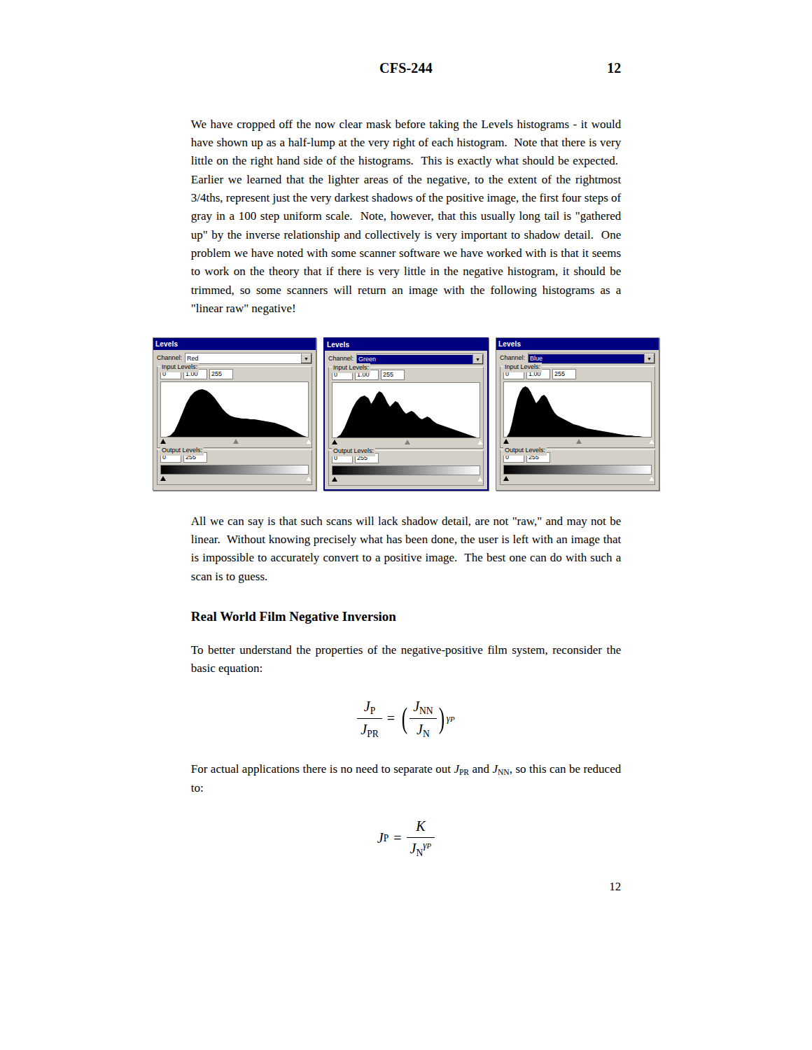CFS-244 12
We have cropped off the now clear mask before taking the Levels histograms - it would have shown up as a half-lump at the very right of each histogram. Note that there is very little on the right hand side of the histograms. This is exactly what should be expected. Earlier we learned that the lighter areas of the negative, to the extent of the rightmost 3/4ths, represent just the very darkest shadows of the positive image, the first four steps of gray in a 100 step uniform scale. Note, however, that this usually long tail is "gathered up" by the inverse relationship and collectively is very important to shadow detail. One problem we have noted with some scanner software we have worked with is that it seems to work on the theory that if there is very little in the negative histogram, it should be trimmed, so some scanners will return an image with the following histograms as a "linear raw" negative!
Levels
Channel: Red▼
Input Levels:
0 1.00 255
Output Levels:
0 255
Levels
Channel: Green▼
Input Levels:
0 1.00 255
Output Levels:
0 255
Levels
Channel: Blue▼
Input Levels:
0 1.00 255
Output Levels:
0 255
All we can say is that such scans will lack shadow detail, are not "raw," and may not be linear. Without knowing precisely what has been done, the user is left with an image that is impossible to accurately convert to a positive image. The best one can do with such a scan is to guess.
Real World Film Negative Inversion
To better understand the properties of the negative-positive film system, reconsider the basic equation:
JP JPR = ( JNN JN ) γP
For actual applications there is no need to separate out JPR and JNN, so this can be reduced to:
JP = K JNγP
12